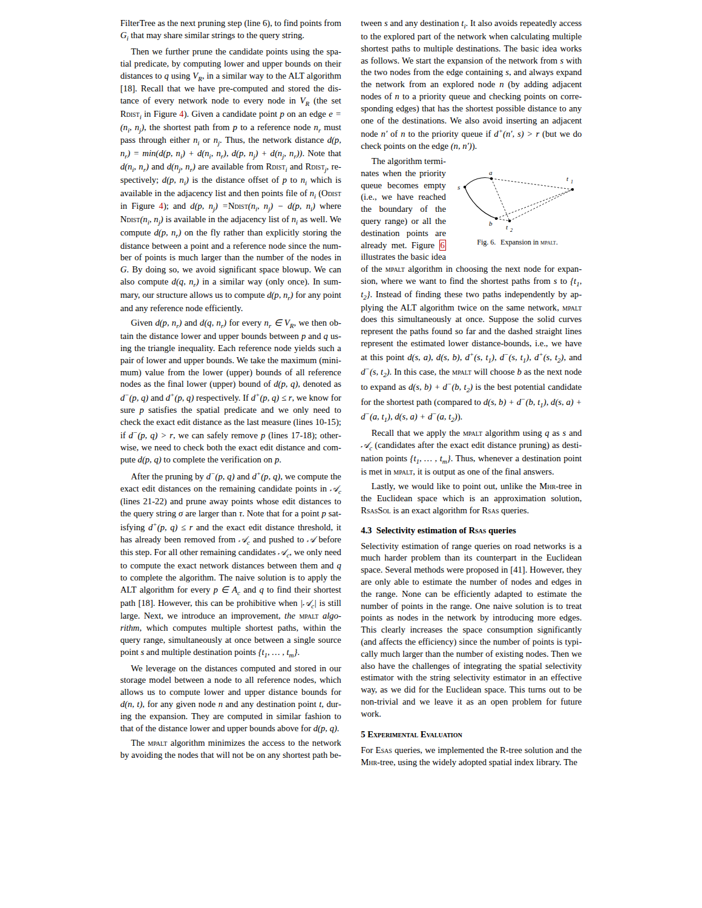FilterTree as the next pruning step (line 6), to find points from Gi that may share similar strings to the query string.
Then we further prune the candidate points using the spatial predicate, by computing lower and upper bounds on their distances to q using VR, in a similar way to the ALT algorithm [18]. Recall that we have pre-computed and stored the distance of every network node to every node in VR (the set Rdisti in Figure 4). Given a candidate point p on an edge e = (ni, nj), the shortest path from p to a reference node nr must pass through either ni or nj. Thus, the network distance d(p, nr) = min(d(p, ni) + d(ni, nr), d(p, nj) + d(nj, nr)). Note that d(ni, nr) and d(nj, nr) are available from Rdisti and Rdistj, respectively; d(p, ni) is the distance offset of p to ni which is available in the adjacency list and then points file of ni (Odist in Figure 4); and d(p, nj) =Ndist(ni, nj) − d(p, ni) where Ndist(ni, nj) is available in the adjacency list of ni as well. We compute d(p, nr) on the fly rather than explicitly storing the distance between a point and a reference node since the number of points is much larger than the number of the nodes in G. By doing so, we avoid significant space blowup. We can also compute d(q, nr) in a similar way (only once). In summary, our structure allows us to compute d(p, nr) for any point and any reference node efficiently.
Given d(p, nr) and d(q, nr) for every nr ∈ VR, we then obtain the distance lower and upper bounds between p and q using the triangle inequality. Each reference node yields such a pair of lower and upper bounds. We take the maximum (minimum) value from the lower (upper) bounds of all reference nodes as the final lower (upper) bound of d(p, q), denoted as d−(p, q) and d+(p, q) respectively. If d+(p, q) ≤ r, we know for sure p satisfies the spatial predicate and we only need to check the exact edit distance as the last measure (lines 10-15); if d−(p, q) > r, we can safely remove p (lines 17-18); otherwise, we need to check both the exact edit distance and compute d(p, q) to complete the verification on p.
After the pruning by d−(p, q) and d+(p, q), we compute the exact edit distances on the remaining candidate points in 𝒜c (lines 21-22) and prune away points whose edit distances to the query string σ are larger than τ. Note that for a point p satisfying d+(p, q) ≤ r and the exact edit distance threshold, it has already been removed from 𝒜c and pushed to 𝒜 before this step. For all other remaining candidates 𝒜c, we only need to compute the exact network distances between them and q to complete the algorithm. The naive solution is to apply the ALT algorithm for every p ∈ Ac and q to find their shortest path [18]. However, this can be prohibitive when |𝒜c| is still large. Next, we introduce an improvement, the mpalt algorithm, which computes multiple shortest paths, within the query range, simultaneously at once between a single source point s and multiple destination points {t1, … , tm}.
We leverage on the distances computed and stored in our storage model between a node to all reference nodes, which allows us to compute lower and upper distance bounds for d(n, t), for any given node n and any destination point t, during the expansion. They are computed in similar fashion to that of the distance lower and upper bounds above for d(p, q).
The mpalt algorithm minimizes the access to the network by avoiding the nodes that will not be on any shortest path between s and any destination ti. It also avoids repeatedly access to the explored part of the network when calculating multiple shortest paths to multiple destinations. The basic idea works as follows. We start the expansion of the network from s with the two nodes from the edge containing s, and always expand the network from an explored node n (by adding adjacent nodes of n to a priority queue and checking points on corresponding edges) that has the shortest possible distance to any one of the destinations. We also avoid inserting an adjacent node n′ of n to the priority queue if d+(n′, s) > r (but we do check points on the edge (n, n′)).
s a b t 1 t 2
Fig. 6. Expansion in mpalt.
The algorithm terminates when the priority queue becomes empty (i.e., we have reached the boundary of the query range) or all the destination points are already met. Figure 6 illustrates the basic idea of the mpalt algorithm in choosing the next node for expansion, where we want to find the shortest paths from s to {t1, t2}. Instead of finding these two paths independently by applying the ALT algorithm twice on the same network, mpalt does this simultaneously at once. Suppose the solid curves represent the paths found so far and the dashed straight lines represent the estimated lower distance-bounds, i.e., we have at this point d(s, a), d(s, b), d+(s, t1), d−(s, t1), d+(s, t2), and d−(s, t2). In this case, the mpalt will choose b as the next node to expand as d(s, b) + d−(b, t2) is the best potential candidate for the shortest path (compared to d(s, b) + d−(b, t1), d(s, a) + d−(a, t1), d(s, a) + d−(a, t2)).
Recall that we apply the mpalt algorithm using q as s and 𝒜c (candidates after the exact edit distance pruning) as destination points {t1, … , tm}. Thus, whenever a destination point is met in mpalt, it is output as one of the final answers.
Lastly, we would like to point out, unlike the Mhr-tree in the Euclidean space which is an approximation solution, RsasSol is an exact algorithm for Rsas queries.
4.3 Selectivity estimation of Rsas queries
Selectivity estimation of range queries on road networks is a much harder problem than its counterpart in the Euclidean space. Several methods were proposed in [41]. However, they are only able to estimate the number of nodes and edges in the range. None can be efficiently adapted to estimate the number of points in the range. One naive solution is to treat points as nodes in the network by introducing more edges. This clearly increases the space consumption significantly (and affects the efficiency) since the number of points is typically much larger than the number of existing nodes. Then we also have the challenges of integrating the spatial selectivity estimator with the string selectivity estimator in an effective way, as we did for the Euclidean space. This turns out to be non-trivial and we leave it as an open problem for future work.
5 Experimental Evaluation
For Esas queries, we implemented the R-tree solution and the Mhr-tree, using the widely adopted spatial index library. The